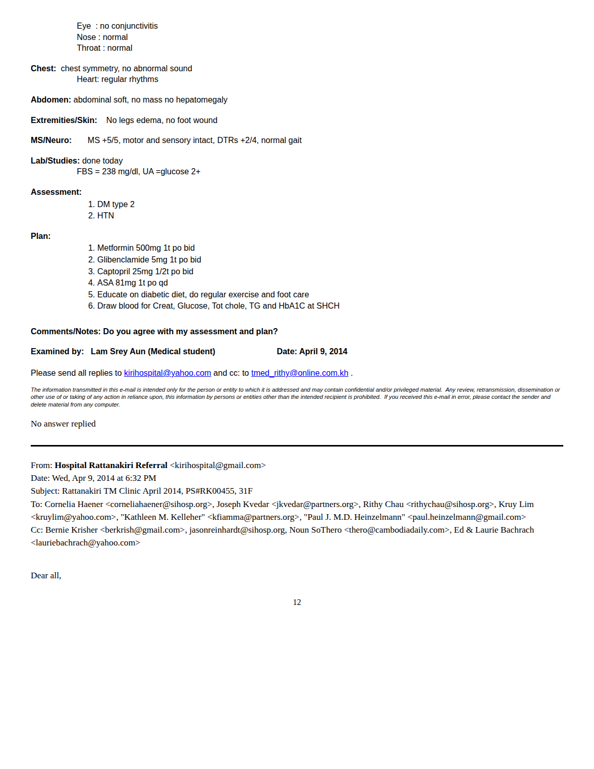Eye : no conjunctivitis
Nose : normal
Throat : normal
Chest: chest symmetry, no abnormal sound
Heart: regular rhythms
Abdomen: abdominal soft, no mass no hepatomegaly
Extremities/Skin: No legs edema, no foot wound
MS/Neuro: MS +5/5, motor and sensory intact, DTRs +2/4, normal gait
Lab/Studies: done today
FBS = 238 mg/dl, UA =glucose 2+
Assessment:
DM type 2
HTN
Plan:
Metformin 500mg 1t po bid
Glibenclamide 5mg 1t po bid
Captopril 25mg 1/2t po bid
ASA 81mg 1t po qd
Educate on diabetic diet, do regular exercise and foot care
Draw blood for Creat, Glucose, Tot chole, TG and HbA1C at SHCH
Comments/Notes: Do you agree with my assessment and plan?
Examined by: Lam Srey Aun (Medical student)Date: April 9, 2014
Please send all replies to kirihospital@yahoo.com and cc: to tmed_rithy@online.com.kh .
The information transmitted in this e-mail is intended only for the person or entity to which it is addressed and may contain confidential and/or privileged material. Any review, retransmission, dissemination or other use of or taking of any action in reliance upon, this information by persons or entities other than the intended recipient is prohibited. If you received this e-mail in error, please contact the sender and delete material from any computer.
No answer replied
From: Hospital Rattanakiri Referral <kirihospital@gmail.com>
Date: Wed, Apr 9, 2014 at 6:32 PM
Subject: Rattanakiri TM Clinic April 2014, PS#RK00455, 31F
To: Cornelia Haener <corneliahaener@sihosp.org>, Joseph Kvedar <jkvedar@partners.org>, Rithy Chau <rithychau@sihosp.org>, Kruy Lim <kruylim@yahoo.com>, "Kathleen M. Kelleher" <kfiamma@partners.org>, "Paul J. M.D. Heinzelmann" <paul.heinzelmann@gmail.com>
Cc: Bernie Krisher <berkrish@gmail.com>, jasonreinhardt@sihosp.org, Noun SoThero <thero@cambodiadaily.com>, Ed & Laurie Bachrach <lauriebachrach@yahoo.com>
Dear all,
12